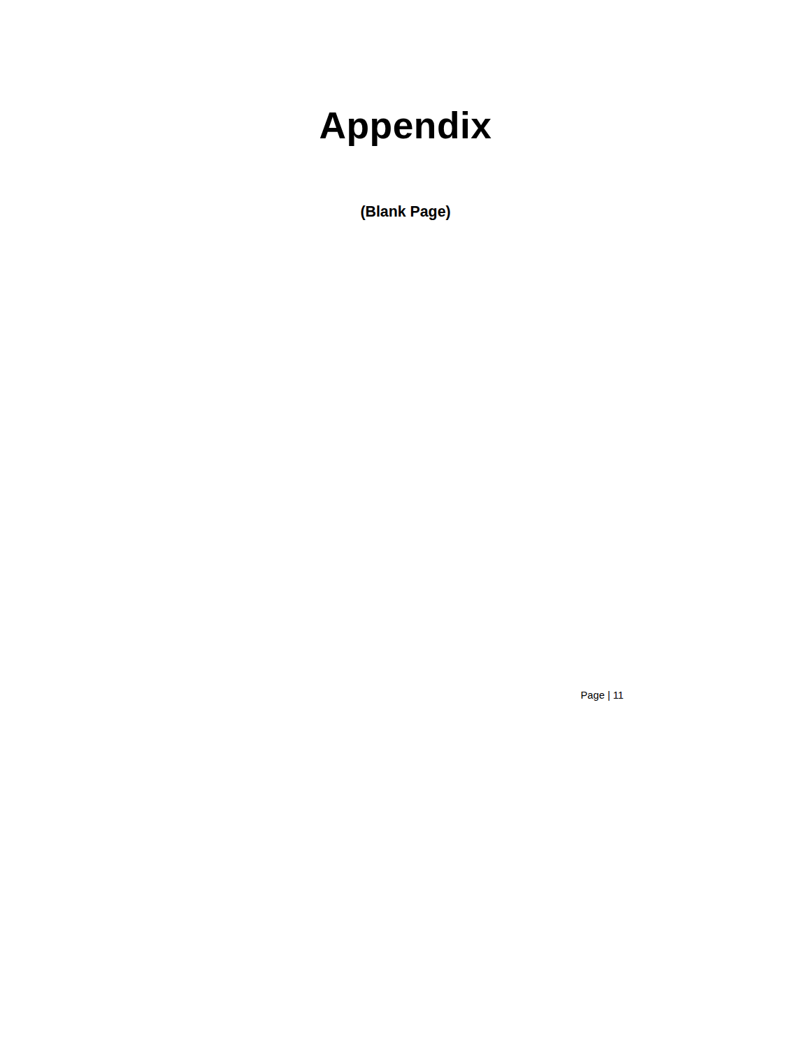Appendix
(Blank Page)
Page | 11